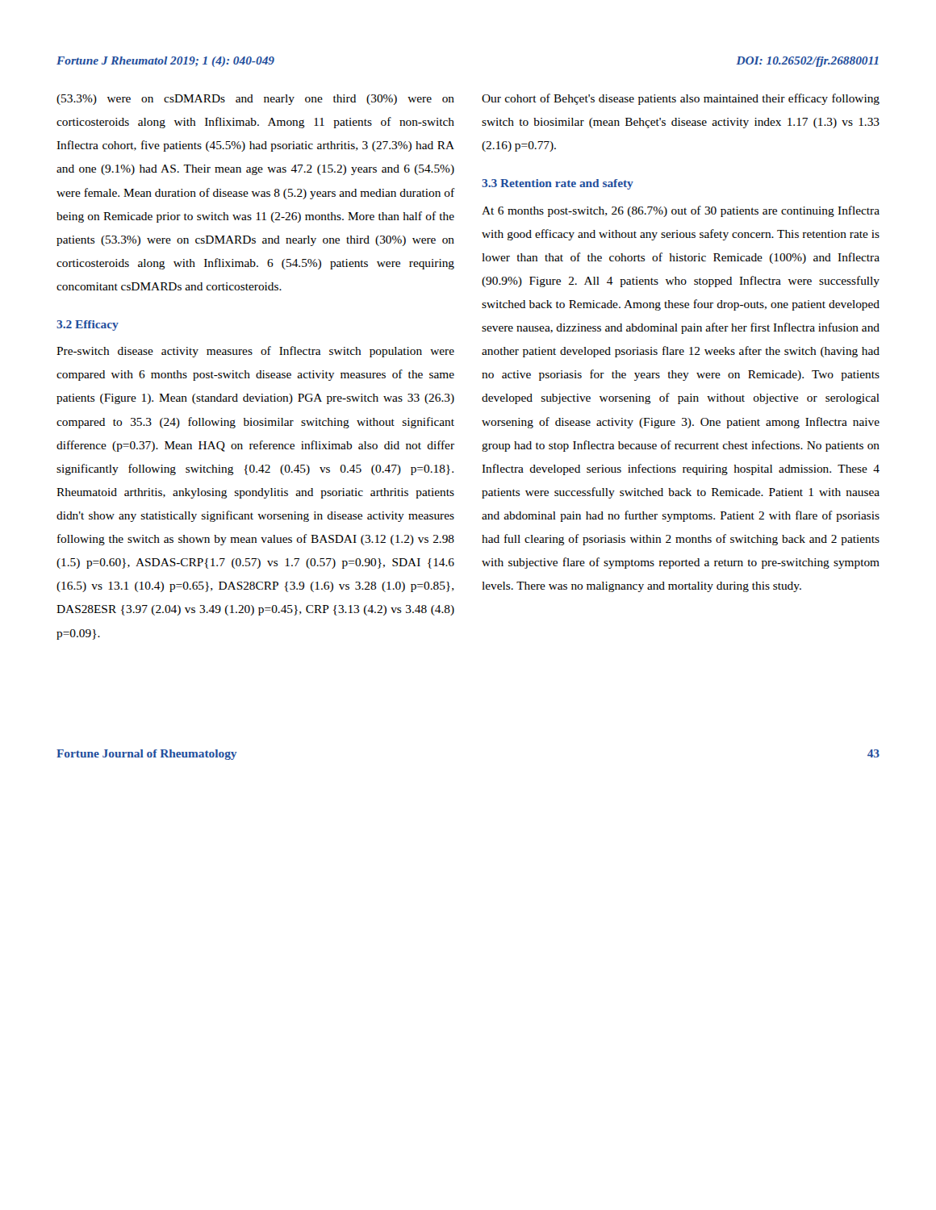Fortune J Rheumatol 2019; 1 (4): 040-049
DOI: 10.26502/fjr.26880011
(53.3%) were on csDMARDs and nearly one third (30%) were on corticosteroids along with Infliximab. Among 11 patients of non-switch Inflectra cohort, five patients (45.5%) had psoriatic arthritis, 3 (27.3%) had RA and one (9.1%) had AS. Their mean age was 47.2 (15.2) years and 6 (54.5%) were female. Mean duration of disease was 8 (5.2) years and median duration of being on Remicade prior to switch was 11 (2-26) months. More than half of the patients (53.3%) were on csDMARDs and nearly one third (30%) were on corticosteroids along with Infliximab. 6 (54.5%) patients were requiring concomitant csDMARDs and corticosteroids.
3.2 Efficacy
Pre-switch disease activity measures of Inflectra switch population were compared with 6 months post-switch disease activity measures of the same patients (Figure 1). Mean (standard deviation) PGA pre-switch was 33 (26.3) compared to 35.3 (24) following biosimilar switching without significant difference (p=0.37). Mean HAQ on reference infliximab also did not differ significantly following switching {0.42 (0.45) vs 0.45 (0.47) p=0.18}. Rheumatoid arthritis, ankylosing spondylitis and psoriatic arthritis patients didn't show any statistically significant worsening in disease activity measures following the switch as shown by mean values of BASDAI (3.12 (1.2) vs 2.98 (1.5) p=0.60}, ASDAS-CRP{1.7 (0.57) vs 1.7 (0.57) p=0.90}, SDAI {14.6 (16.5) vs 13.1 (10.4) p=0.65}, DAS28CRP {3.9 (1.6) vs 3.28 (1.0) p=0.85}, DAS28ESR {3.97 (2.04) vs 3.49 (1.20) p=0.45}, CRP {3.13 (4.2) vs 3.48 (4.8) p=0.09}.
Our cohort of Behçet's disease patients also maintained their efficacy following switch to biosimilar (mean Behçet's disease activity index 1.17 (1.3) vs 1.33 (2.16) p=0.77).
3.3 Retention rate and safety
At 6 months post-switch, 26 (86.7%) out of 30 patients are continuing Inflectra with good efficacy and without any serious safety concern. This retention rate is lower than that of the cohorts of historic Remicade (100%) and Inflectra (90.9%) Figure 2. All 4 patients who stopped Inflectra were successfully switched back to Remicade. Among these four drop-outs, one patient developed severe nausea, dizziness and abdominal pain after her first Inflectra infusion and another patient developed psoriasis flare 12 weeks after the switch (having had no active psoriasis for the years they were on Remicade). Two patients developed subjective worsening of pain without objective or serological worsening of disease activity (Figure 3). One patient among Inflectra naive group had to stop Inflectra because of recurrent chest infections. No patients on Inflectra developed serious infections requiring hospital admission. These 4 patients were successfully switched back to Remicade. Patient 1 with nausea and abdominal pain had no further symptoms. Patient 2 with flare of psoriasis had full clearing of psoriasis within 2 months of switching back and 2 patients with subjective flare of symptoms reported a return to pre-switching symptom levels. There was no malignancy and mortality during this study.
Fortune Journal of Rheumatology
43